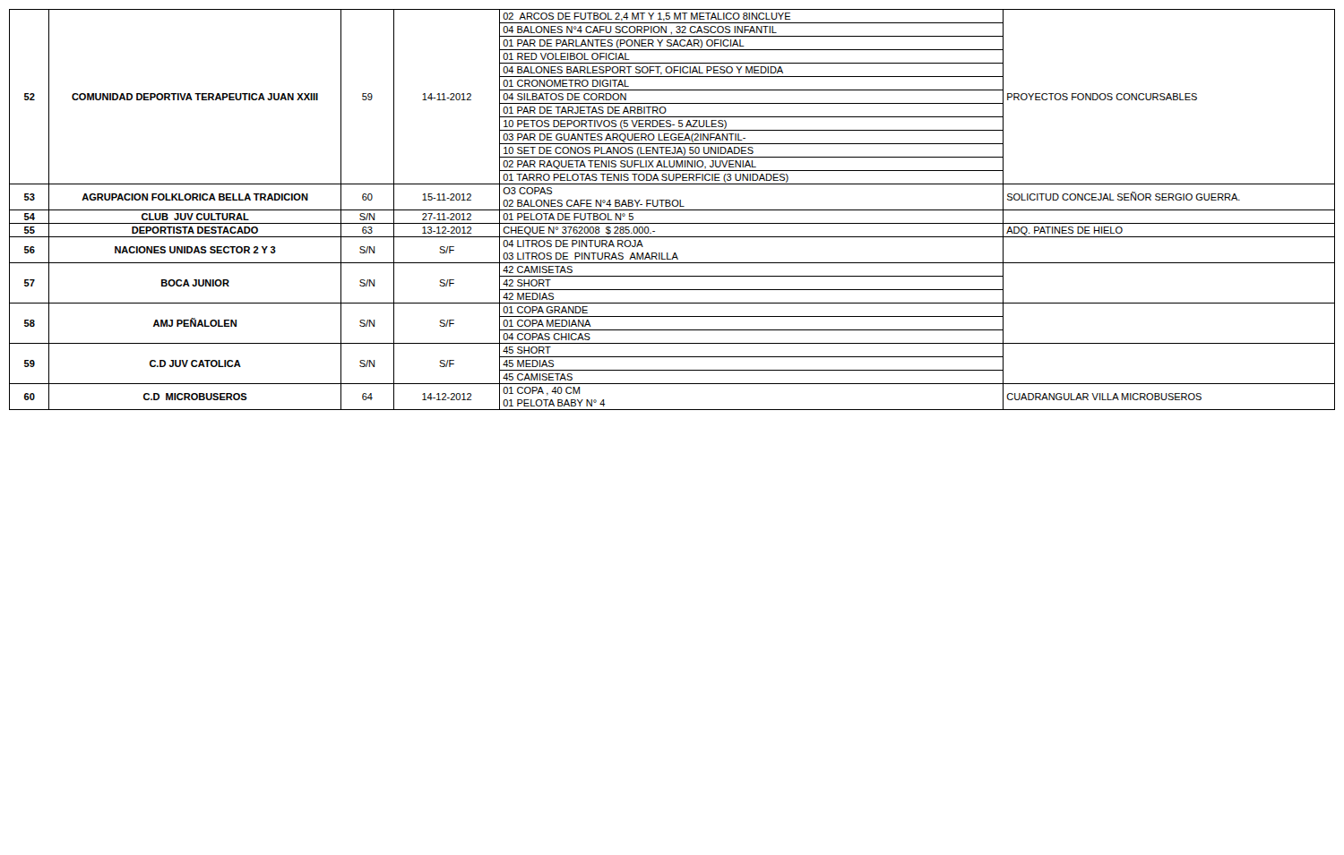| 52 | COMUNIDAD DEPORTIVA TERAPEUTICA JUAN XXIII | 59 | 14-11-2012 | 02 ARCOS DE FUTBOL 2,4 MT Y 1,5 MT METALICO 8INCLUYE | PROYECTOS FONDOS CONCURSABLES |
| 04 BALONES N°4 CAFU SCORPION , 32 CASCOS INFANTIL |
| 01 PAR DE PARLANTES (PONER Y SACAR) OFICIAL |
| 01 RED VOLEIBOL OFICIAL |
| 04 BALONES BARLESPORT SOFT, OFICIAL PESO Y MEDIDA |
| 01 CRONOMETRO DIGITAL |
| 04 SILBATOS DE CORDON |
| 01 PAR DE TARJETAS DE ARBITRO |
| 10 PETOS DEPORTIVOS (5 VERDES- 5 AZULES) |
| 03 PAR DE GUANTES ARQUERO LEGEA(2INFANTIL- |
| 10 SET DE CONOS PLANOS (LENTEJA) 50 UNIDADES |
| 02 PAR RAQUETA TENIS SUFLIX ALUMINIO, JUVENIAL |
| 01 TARRO PELOTAS TENIS TODA SUPERFICIE (3 UNIDADES) |
| 53 | AGRUPACION FOLKLORICA BELLA TRADICION | 60 | 15-11-2012 | O3 COPAS | SOLICITUD CONCEJAL SEÑOR SERGIO GUERRA. |
| 02 BALONES CAFE N°4 BABY- FUTBOL |
| 54 | CLUB JUV CULTURAL | S/N | 27-11-2012 | 01 PELOTA DE FUTBOL N° 5 | |
| 55 | DEPORTISTA DESTACADO | 63 | 13-12-2012 | CHEQUE N° 3762008 $ 285.000.- | ADQ. PATINES DE HIELO |
| 56 | NACIONES UNIDAS SECTOR 2 Y 3 | S/N | S/F | 04 LITROS DE PINTURA ROJA | |
| 03 LITROS DE PINTURAS AMARILLA |
| 57 | BOCA JUNIOR | S/N | S/F | 42 CAMISETAS | |
| 42 SHORT |
| 42 MEDIAS |
| 58 | AMJ PEÑALOLEN | S/N | S/F | 01 COPA GRANDE | |
| 01 COPA MEDIANA |
| 04 COPAS CHICAS |
| 59 | C.D JUV CATOLICA | S/N | S/F | 45 SHORT | |
| 45 MEDIAS |
| 45 CAMISETAS |
| 60 | C.D MICROBUSEROS | 64 | 14-12-2012 | 01 COPA , 40 CM | CUADRANGULAR VILLA MICROBUSEROS |
| 01 PELOTA BABY N° 4 |